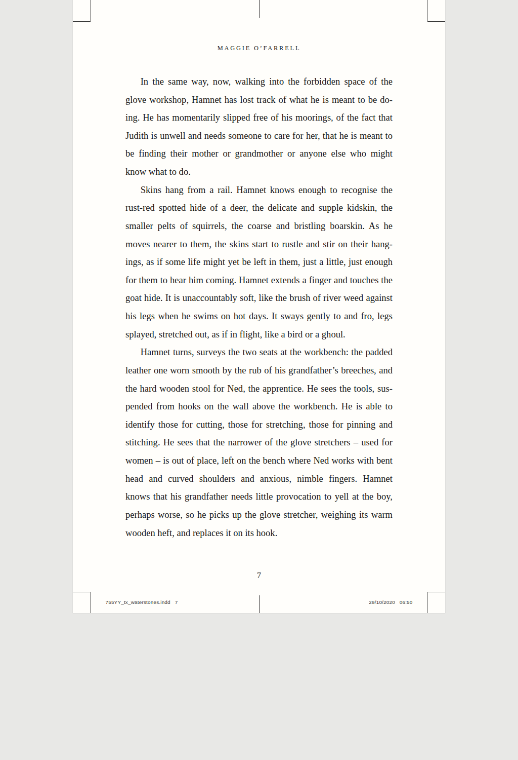Maggie O’Farrell
In the same way, now, walking into the forbidden space of the glove workshop, Hamnet has lost track of what he is meant to be doing. He has momentarily slipped free of his moorings, of the fact that Judith is unwell and needs someone to care for her, that he is meant to be finding their mother or grandmother or anyone else who might know what to do.
Skins hang from a rail. Hamnet knows enough to recognise the rust-red spotted hide of a deer, the delicate and supple kidskin, the smaller pelts of squirrels, the coarse and bristling boarskin. As he moves nearer to them, the skins start to rustle and stir on their hangings, as if some life might yet be left in them, just a little, just enough for them to hear him coming. Hamnet extends a finger and touches the goat hide. It is unaccountably soft, like the brush of river weed against his legs when he swims on hot days. It sways gently to and fro, legs splayed, stretched out, as if in flight, like a bird or a ghoul.
Hamnet turns, surveys the two seats at the workbench: the padded leather one worn smooth by the rub of his grandfather’s breeches, and the hard wooden stool for Ned, the apprentice. He sees the tools, suspended from hooks on the wall above the workbench. He is able to identify those for cutting, those for stretching, those for pinning and stitching. He sees that the narrower of the glove stretchers – used for women – is out of place, left on the bench where Ned works with bent head and curved shoulders and anxious, nimble fingers. Hamnet knows that his grandfather needs little provocation to yell at the boy, perhaps worse, so he picks up the glove stretcher, weighing its warm wooden heft, and replaces it on its hook.
7
755YY_tx_waterstones.indd 7 29/10/2020 06:50